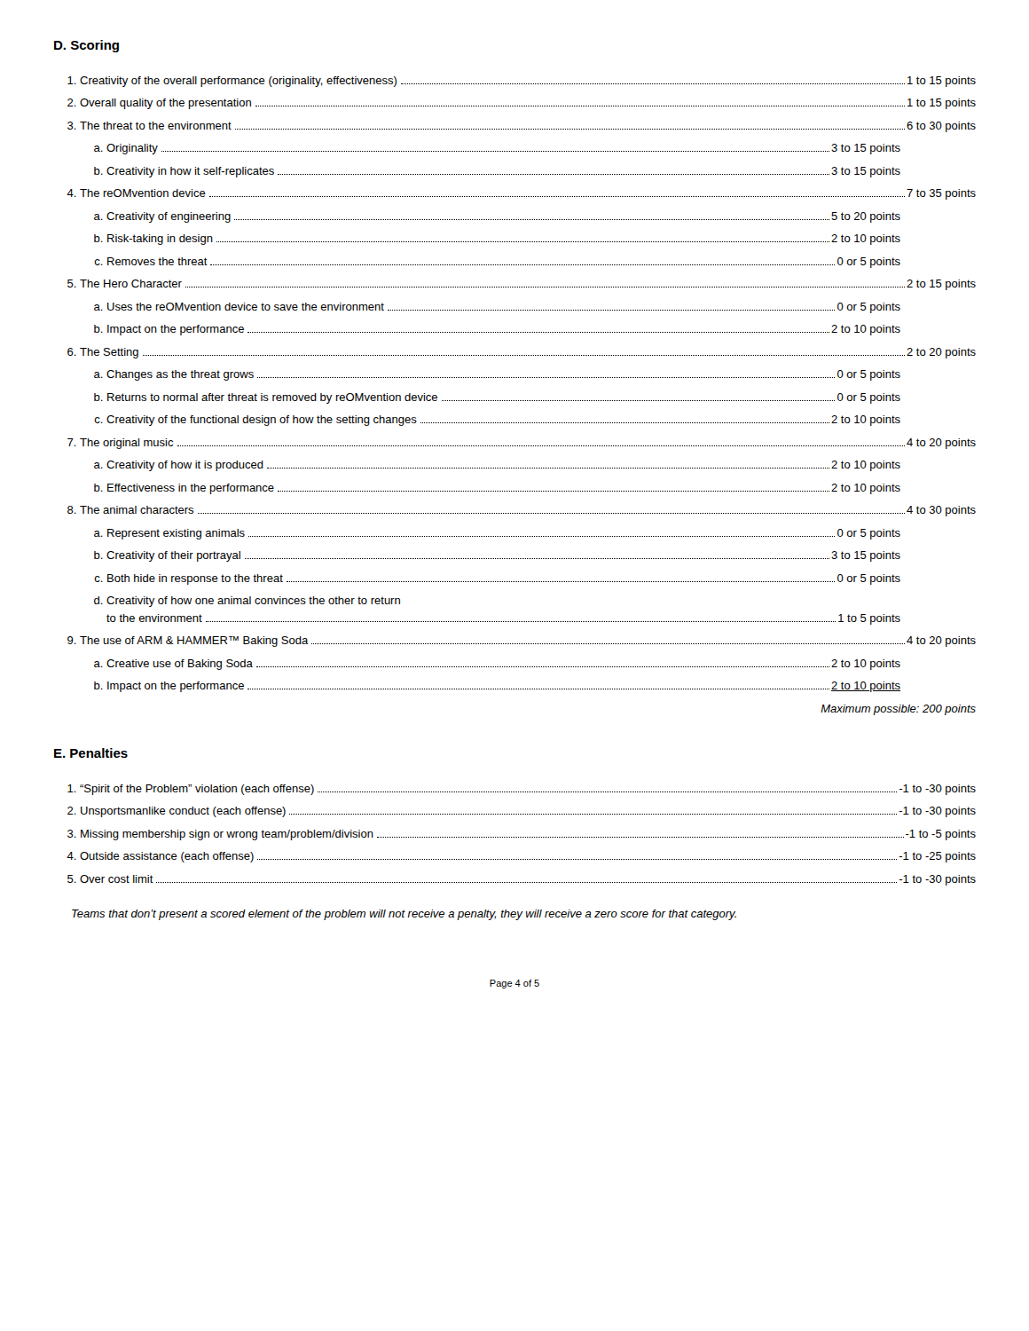D. Scoring
Creativity of the overall performance (originality, effectiveness) 1 to 15 points
Overall quality of the presentation 1 to 15 points
The threat to the environment 6 to 30 points
Originality 3 to 15 points
Creativity in how it self-replicates 3 to 15 points
The reOMvention device 7 to 35 points
Creativity of engineering 5 to 20 points
Risk-taking in design 2 to 10 points
Removes the threat 0 or 5 points
The Hero Character 2 to 15 points
Uses the reOMvention device to save the environment 0 or 5 points
Impact on the performance 2 to 10 points
The Setting 2 to 20 points
Changes as the threat grows 0 or 5 points
Returns to normal after threat is removed by reOMvention device 0 or 5 points
Creativity of the functional design of how the setting changes 2 to 10 points
The original music 4 to 20 points
Creativity of how it is produced 2 to 10 points
Effectiveness in the performance 2 to 10 points
The animal characters 4 to 30 points
Represent existing animals 0 or 5 points
Creativity of their portrayal 3 to 15 points
Both hide in response to the threat 0 or 5 points
Creativity of how one animal convinces the other to return
to the environment 1 to 5 points
The use of ARM & HAMMER™ Baking Soda 4 to 20 points
Creative use of Baking Soda 2 to 10 points
Impact on the performance 2 to 10 points
Maximum possible: 200 points
E. Penalties
“Spirit of the Problem” violation (each offense) -1 to -30 points
Unsportsmanlike conduct (each offense) -1 to -30 points
Missing membership sign or wrong team/problem/division -1 to -5 points
Outside assistance (each offense) -1 to -25 points
Over cost limit -1 to -30 points
Teams that don’t present a scored element of the problem will not receive a penalty, they will receive a zero score for that category.
Page 4 of 5